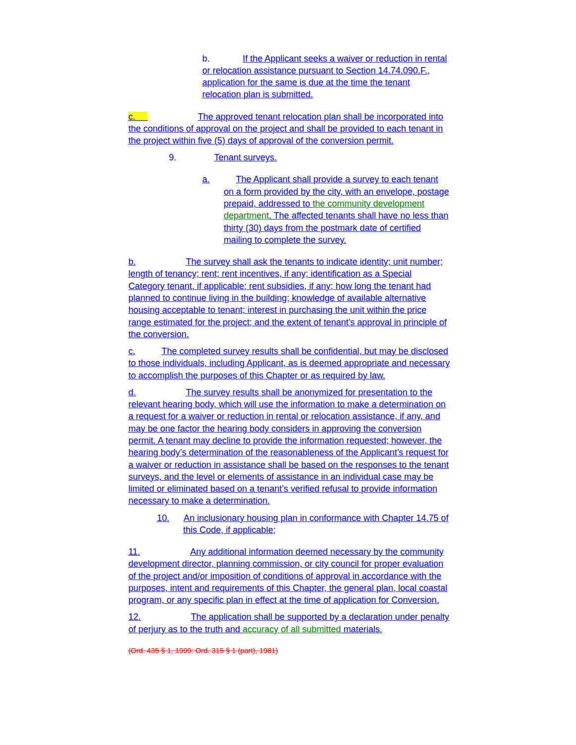b. If the Applicant seeks a waiver or reduction in rental or relocation assistance pursuant to Section 14.74.090.F., application for the same is due at the time the tenant relocation plan is submitted.
c. The approved tenant relocation plan shall be incorporated into the conditions of approval on the project and shall be provided to each tenant in the project within five (5) days of approval of the conversion permit.
9. Tenant surveys.
a. The Applicant shall provide a survey to each tenant on a form provided by the city, with an envelope, postage prepaid, addressed to the community development department. The affected tenants shall have no less than thirty (30) days from the postmark date of certified mailing to complete the survey.
b. The survey shall ask the tenants to indicate identity; unit number; length of tenancy; rent; rent incentives, if any; identification as a Special Category tenant, if applicable; rent subsidies, if any; how long the tenant had planned to continue living in the building; knowledge of available alternative housing acceptable to tenant; interest in purchasing the unit within the price range estimated for the project; and the extent of tenant’s approval in principle of the conversion.
c. The completed survey results shall be confidential, but may be disclosed to those individuals, including Applicant, as is deemed appropriate and necessary to accomplish the purposes of this Chapter or as required by law.
d. The survey results shall be anonymized for presentation to the relevant hearing body, which will use the information to make a determination on a request for a waiver or reduction in rental or relocation assistance, if any, and may be one factor the hearing body considers in approving the conversion permit. A tenant may decline to provide the information requested; however, the hearing body’s determination of the reasonableness of the Applicant’s request for a waiver or reduction in assistance shall be based on the responses to the tenant surveys, and the level or elements of assistance in an individual case may be limited or eliminated based on a tenant’s verified refusal to provide information necessary to make a determination.
10. An inclusionary housing plan in conformance with Chapter 14.75 of this Code, if applicable;
11. Any additional information deemed necessary by the community development director, planning commission, or city council for proper evaluation of the project and/or imposition of conditions of approval in accordance with the purposes, intent and requirements of this Chapter, the general plan, local coastal program, or any specific plan in effect at the time of application for Conversion.
12. The application shall be supported by a declaration under penalty of perjury as to the truth and accuracy of all submitted materials.
(Ord. 435 § 1, 1999: Ord. 315 § 1 (part), 1981)